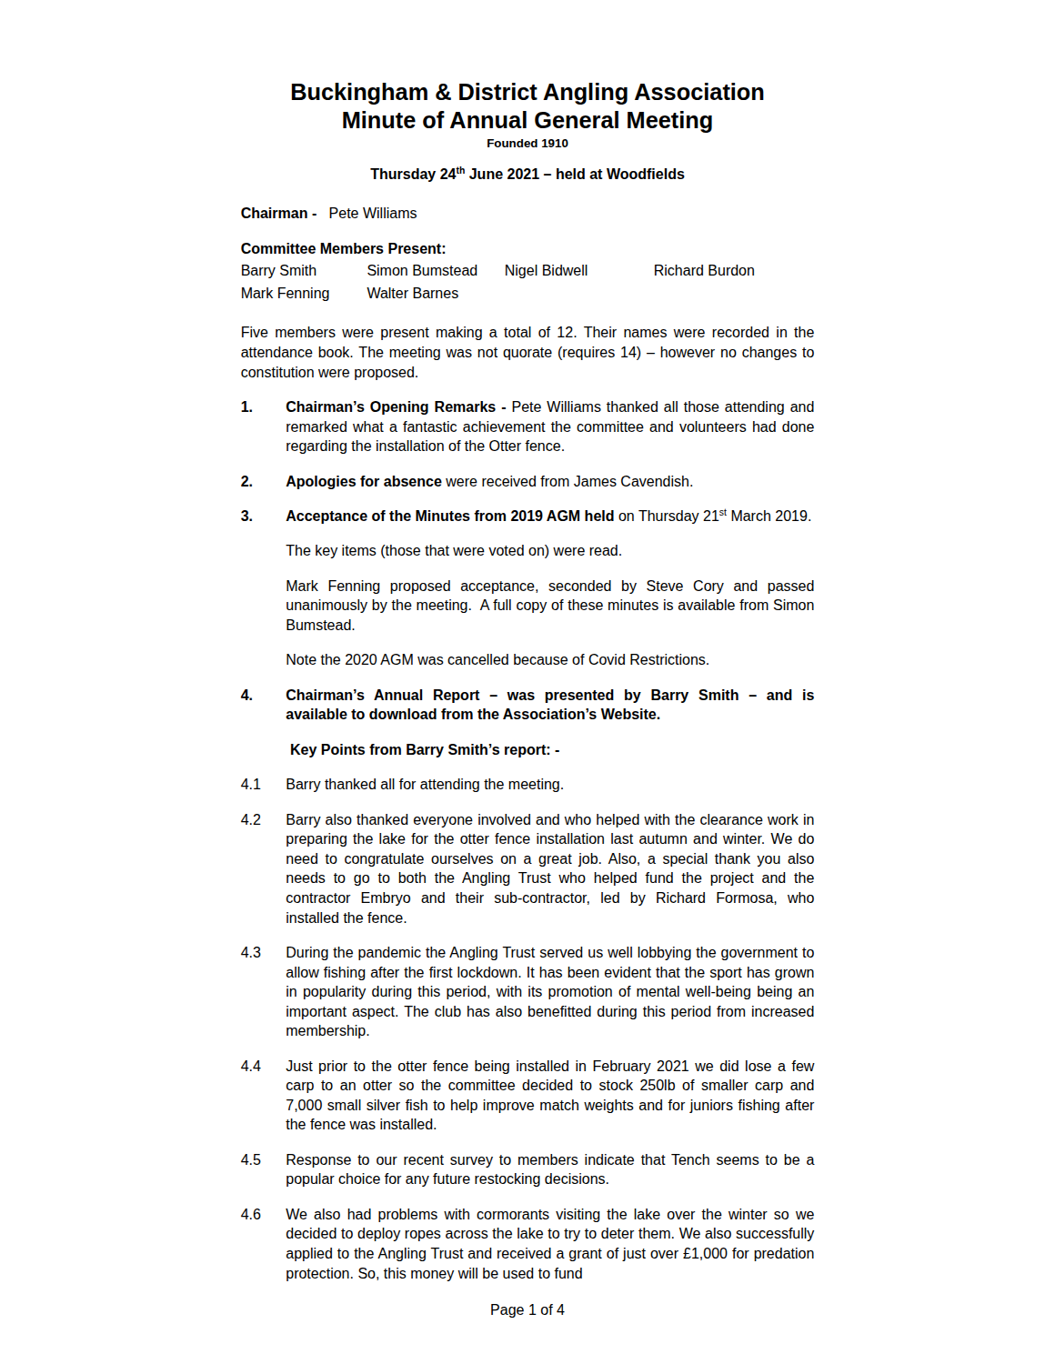Buckingham & District Angling AssociationMinute of Annual General Meeting
Founded 1910
Thursday 24th June 2021 – held at Woodfields
Chairman - Pete Williams
Committee Members Present:
| Barry Smith | Simon Bumstead | Nigel Bidwell | Richard Burdon |
| Mark Fenning | Walter Barnes | | |
Five members were present making a total of 12. Their names were recorded in the attendance book. The meeting was not quorate (requires 14) – however no changes to constitution were proposed.
1.
Chairman’s Opening Remarks - Pete Williams thanked all those attending and remarked what a fantastic achievement the committee and volunteers had done regarding the installation of the Otter fence.
2.
Apologies for absence were received from James Cavendish.
3.
Acceptance of the Minutes from 2019 AGM held on Thursday 21st March 2019.
The key items (those that were voted on) were read.
Mark Fenning proposed acceptance, seconded by Steve Cory and passed unanimously by the meeting. A full copy of these minutes is available from Simon Bumstead.
Note the 2020 AGM was cancelled because of Covid Restrictions.
4.
Chairman’s Annual Report – was presented by Barry Smith – and is available to download from the Association’s Website.
Key Points from Barry Smith’s report: -
4.1
Barry thanked all for attending the meeting.
4.2
Barry also thanked everyone involved and who helped with the clearance work in preparing the lake for the otter fence installation last autumn and winter. We do need to congratulate ourselves on a great job. Also, a special thank you also needs to go to both the Angling Trust who helped fund the project and the contractor Embryo and their sub-contractor, led by Richard Formosa, who installed the fence.
4.3
During the pandemic the Angling Trust served us well lobbying the government to allow fishing after the first lockdown. It has been evident that the sport has grown in popularity during this period, with its promotion of mental well-being being an important aspect. The club has also benefitted during this period from increased membership.
4.4
Just prior to the otter fence being installed in February 2021 we did lose a few carp to an otter so the committee decided to stock 250lb of smaller carp and 7,000 small silver fish to help improve match weights and for juniors fishing after the fence was installed.
4.5
Response to our recent survey to members indicate that Tench seems to be a popular choice for any future restocking decisions.
4.6
We also had problems with cormorants visiting the lake over the winter so we decided to deploy ropes across the lake to try to deter them. We also successfully applied to the Angling Trust and received a grant of just over £1,000 for predation protection. So, this money will be used to fund
Page 1 of 4